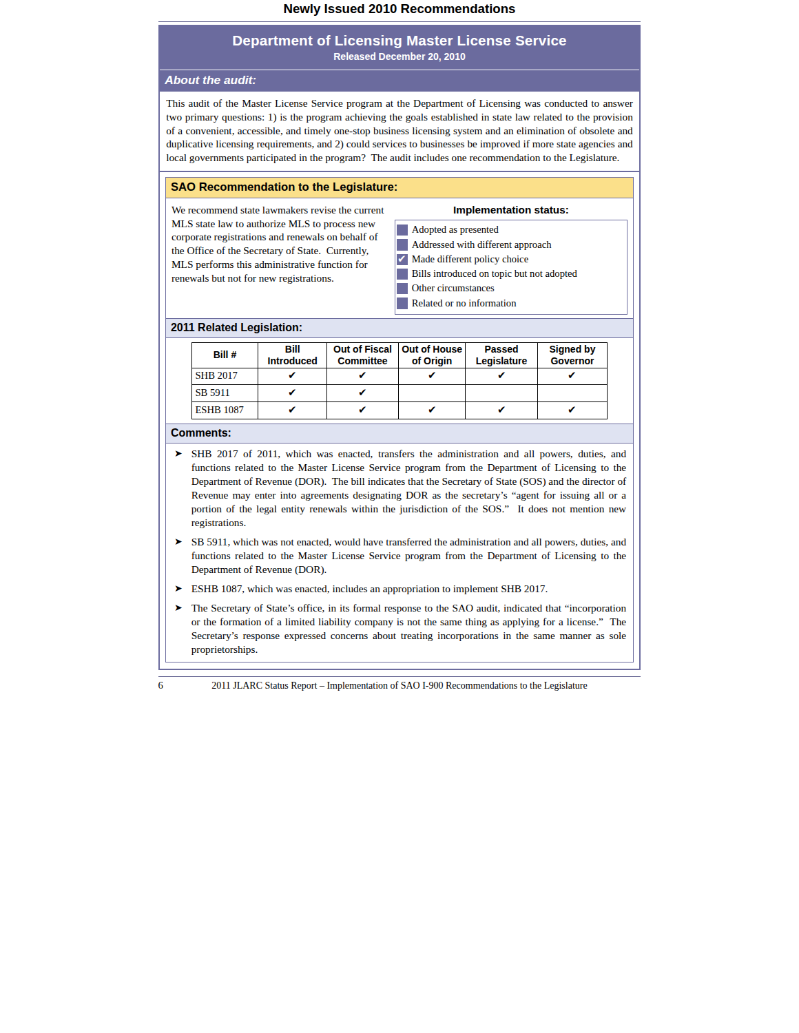Newly Issued 2010 Recommendations
Department of Licensing Master License Service
Released December 20, 2010
About the audit:
This audit of the Master License Service program at the Department of Licensing was conducted to answer two primary questions: 1) is the program achieving the goals established in state law related to the provision of a convenient, accessible, and timely one-stop business licensing system and an elimination of obsolete and duplicative licensing requirements, and 2) could services to businesses be improved if more state agencies and local governments participated in the program? The audit includes one recommendation to the Legislature.
SAO Recommendation to the Legislature:
We recommend state lawmakers revise the current MLS state law to authorize MLS to process new corporate registrations and renewals on behalf of the Office of the Secretary of State. Currently, MLS performs this administrative function for renewals but not for new registrations.
Implementation status:
Adopted as presented
Addressed with different approach
Made different policy choice
Bills introduced on topic but not adopted
Other circumstances
Related or no information
2011 Related Legislation:
| Bill # | Bill Introduced | Out of Fiscal Committee | Out of House of Origin | Passed Legislature | Signed by Governor |
| --- | --- | --- | --- | --- | --- |
| SHB 2017 | ✔ | ✔ | ✔ | ✔ | ✔ |
| SB 5911 | ✔ | ✔ | | | |
| ESHB 1087 | ✔ | ✔ | ✔ | ✔ | ✔ |
Comments:
SHB 2017 of 2011, which was enacted, transfers the administration and all powers, duties, and functions related to the Master License Service program from the Department of Licensing to the Department of Revenue (DOR). The bill indicates that the Secretary of State (SOS) and the director of Revenue may enter into agreements designating DOR as the secretary’s “agent for issuing all or a portion of the legal entity renewals within the jurisdiction of the SOS.” It does not mention new registrations.
SB 5911, which was not enacted, would have transferred the administration and all powers, duties, and functions related to the Master License Service program from the Department of Licensing to the Department of Revenue (DOR).
ESHB 1087, which was enacted, includes an appropriation to implement SHB 2017.
The Secretary of State’s office, in its formal response to the SAO audit, indicated that “incorporation or the formation of a limited liability company is not the same thing as applying for a license.” The Secretary’s response expressed concerns about treating incorporations in the same manner as sole proprietorships.
6
2011 JLARC Status Report – Implementation of SAO I-900 Recommendations to the Legislature